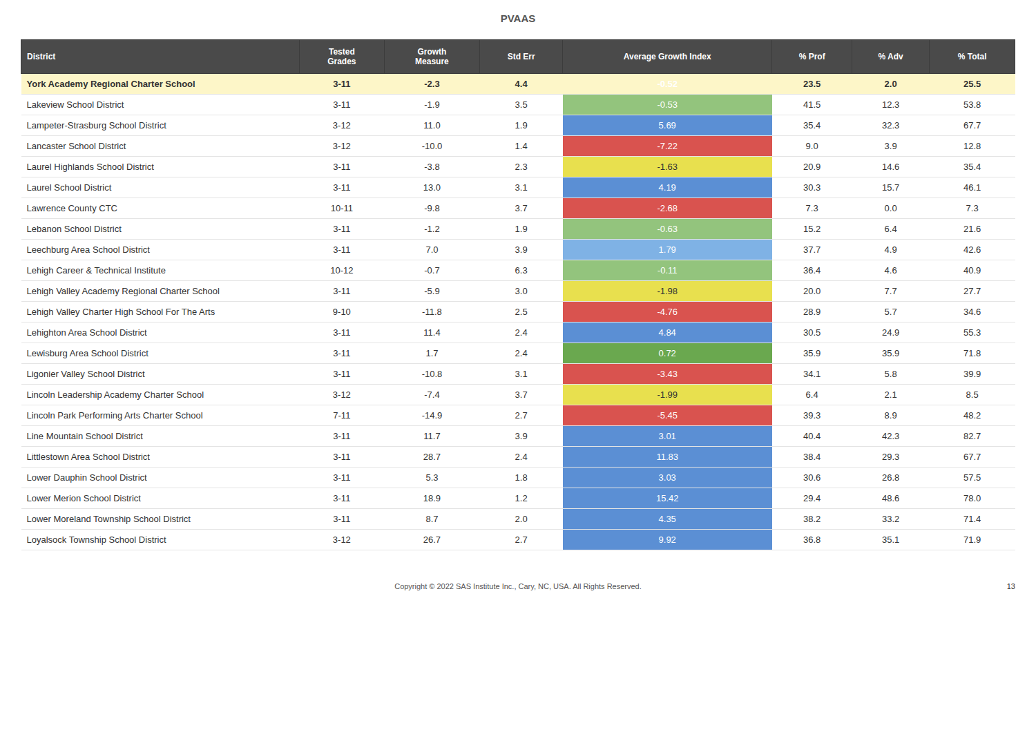PVAAS
| District | Tested Grades | Growth Measure | Std Err | Average Growth Index | % Prof | % Adv | % Total |
| --- | --- | --- | --- | --- | --- | --- | --- |
| York Academy Regional Charter School | 3-11 | -2.3 | 4.4 | -0.52 | 23.5 | 2.0 | 25.5 |
| Lakeview School District | 3-11 | -1.9 | 3.5 | -0.53 | 41.5 | 12.3 | 53.8 |
| Lampeter-Strasburg School District | 3-12 | 11.0 | 1.9 | 5.69 | 35.4 | 32.3 | 67.7 |
| Lancaster School District | 3-12 | -10.0 | 1.4 | -7.22 | 9.0 | 3.9 | 12.8 |
| Laurel Highlands School District | 3-11 | -3.8 | 2.3 | -1.63 | 20.9 | 14.6 | 35.4 |
| Laurel School District | 3-11 | 13.0 | 3.1 | 4.19 | 30.3 | 15.7 | 46.1 |
| Lawrence County CTC | 10-11 | -9.8 | 3.7 | -2.68 | 7.3 | 0.0 | 7.3 |
| Lebanon School District | 3-11 | -1.2 | 1.9 | -0.63 | 15.2 | 6.4 | 21.6 |
| Leechburg Area School District | 3-11 | 7.0 | 3.9 | 1.79 | 37.7 | 4.9 | 42.6 |
| Lehigh Career & Technical Institute | 10-12 | -0.7 | 6.3 | -0.11 | 36.4 | 4.6 | 40.9 |
| Lehigh Valley Academy Regional Charter School | 3-11 | -5.9 | 3.0 | -1.98 | 20.0 | 7.7 | 27.7 |
| Lehigh Valley Charter High School For The Arts | 9-10 | -11.8 | 2.5 | -4.76 | 28.9 | 5.7 | 34.6 |
| Lehighton Area School District | 3-11 | 11.4 | 2.4 | 4.84 | 30.5 | 24.9 | 55.3 |
| Lewisburg Area School District | 3-11 | 1.7 | 2.4 | 0.72 | 35.9 | 35.9 | 71.8 |
| Ligonier Valley School District | 3-11 | -10.8 | 3.1 | -3.43 | 34.1 | 5.8 | 39.9 |
| Lincoln Leadership Academy Charter School | 3-12 | -7.4 | 3.7 | -1.99 | 6.4 | 2.1 | 8.5 |
| Lincoln Park Performing Arts Charter School | 7-11 | -14.9 | 2.7 | -5.45 | 39.3 | 8.9 | 48.2 |
| Line Mountain School District | 3-11 | 11.7 | 3.9 | 3.01 | 40.4 | 42.3 | 82.7 |
| Littlestown Area School District | 3-11 | 28.7 | 2.4 | 11.83 | 38.4 | 29.3 | 67.7 |
| Lower Dauphin School District | 3-11 | 5.3 | 1.8 | 3.03 | 30.6 | 26.8 | 57.5 |
| Lower Merion School District | 3-11 | 18.9 | 1.2 | 15.42 | 29.4 | 48.6 | 78.0 |
| Lower Moreland Township School District | 3-11 | 8.7 | 2.0 | 4.35 | 38.2 | 33.2 | 71.4 |
| Loyalsock Township School District | 3-12 | 26.7 | 2.7 | 9.92 | 36.8 | 35.1 | 71.9 |
Copyright © 2022 SAS Institute Inc., Cary, NC, USA. All Rights Reserved. 13